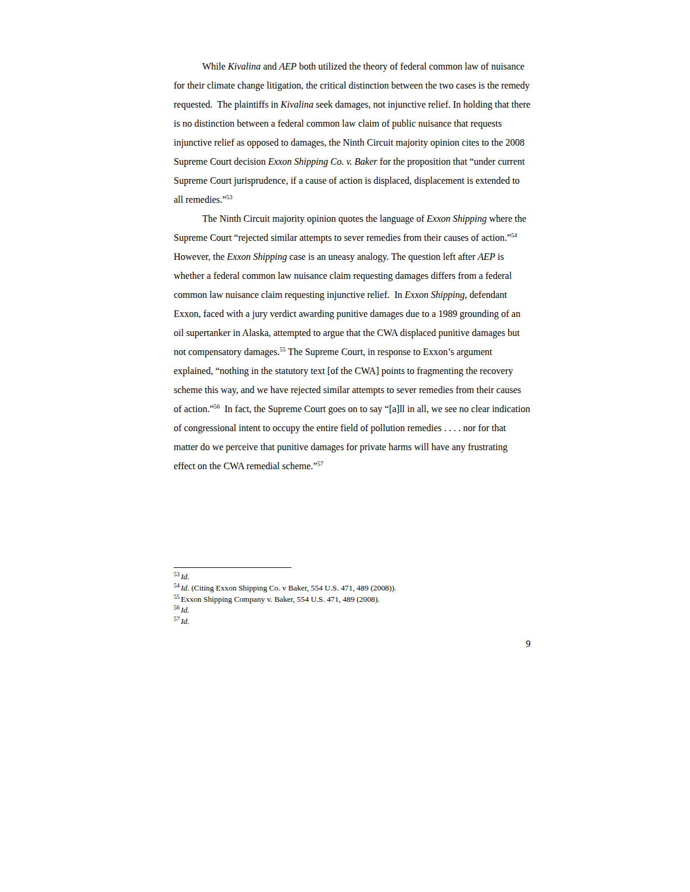While Kivalina and AEP both utilized the theory of federal common law of nuisance for their climate change litigation, the critical distinction between the two cases is the remedy requested. The plaintiffs in Kivalina seek damages, not injunctive relief. In holding that there is no distinction between a federal common law claim of public nuisance that requests injunctive relief as opposed to damages, the Ninth Circuit majority opinion cites to the 2008 Supreme Court decision Exxon Shipping Co. v. Baker for the proposition that “under current Supreme Court jurisprudence, if a cause of action is displaced, displacement is extended to all remedies.”53
The Ninth Circuit majority opinion quotes the language of Exxon Shipping where the Supreme Court “rejected similar attempts to sever remedies from their causes of action.”54 However, the Exxon Shipping case is an uneasy analogy. The question left after AEP is whether a federal common law nuisance claim requesting damages differs from a federal common law nuisance claim requesting injunctive relief. In Exxon Shipping, defendant Exxon, faced with a jury verdict awarding punitive damages due to a 1989 grounding of an oil supertanker in Alaska, attempted to argue that the CWA displaced punitive damages but not compensatory damages.55 The Supreme Court, in response to Exxon’s argument explained, “nothing in the statutory text [of the CWA] points to fragmenting the recovery scheme this way, and we have rejected similar attempts to sever remedies from their causes of action.”56 In fact, the Supreme Court goes on to say “[a]ll in all, we see no clear indication of congressional intent to occupy the entire field of pollution remedies . . . . nor for that matter do we perceive that punitive damages for private harms will have any frustrating effect on the CWA remedial scheme.”57
53 Id.
54 Id. (Citing Exxon Shipping Co. v Baker, 554 U.S. 471, 489 (2008)).
55 Exxon Shipping Company v. Baker, 554 U.S. 471, 489 (2008).
56 Id.
57 Id.
9